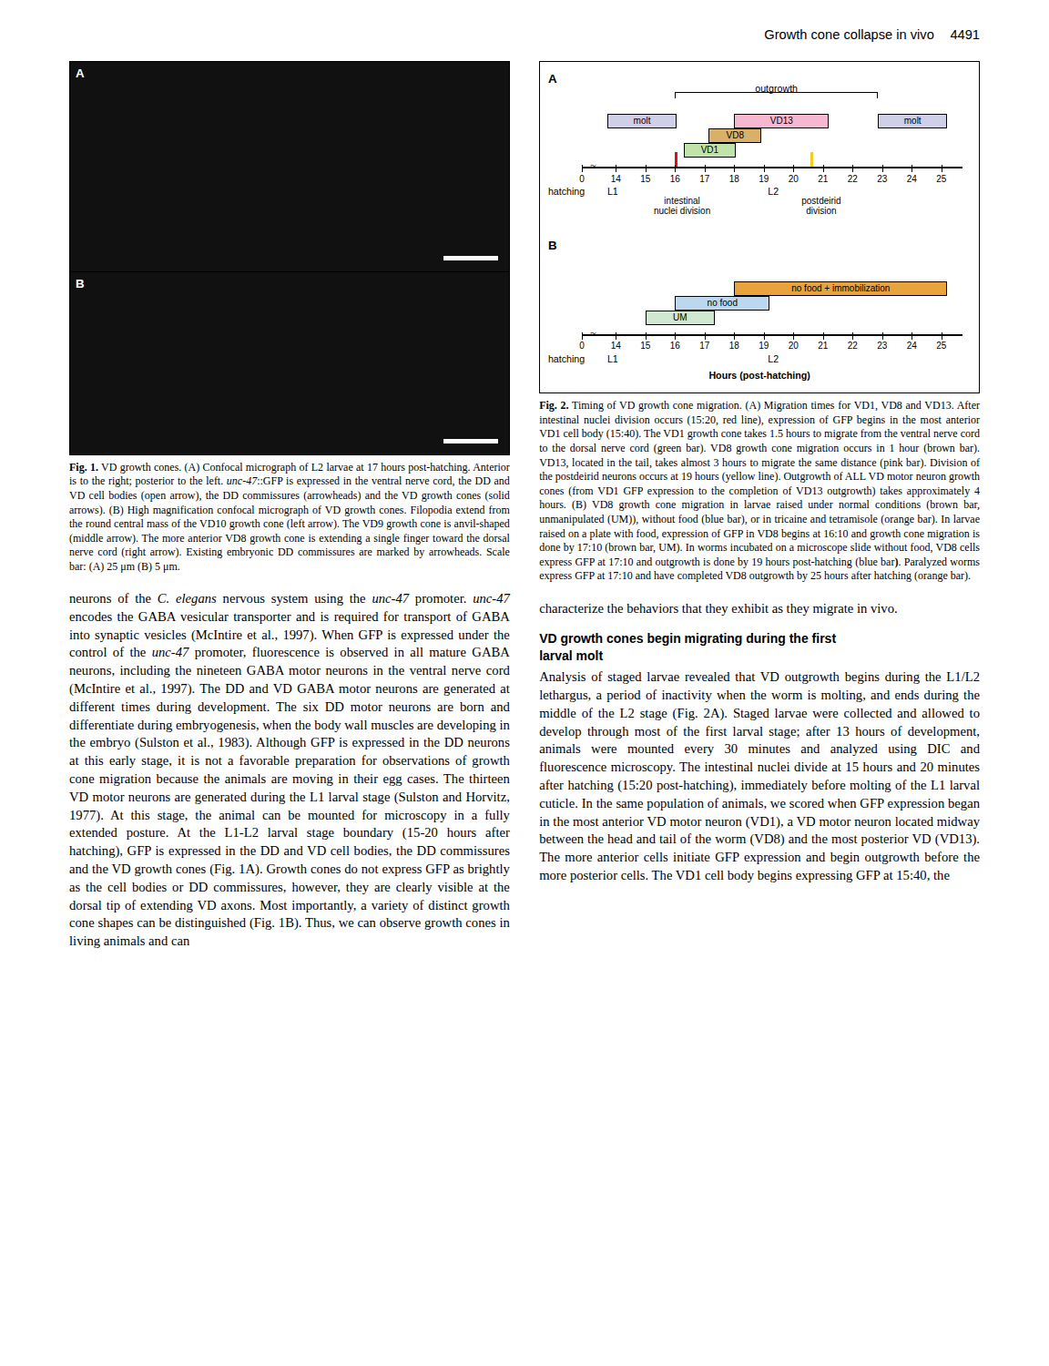Growth cone collapse in vivo4491
A
B
Fig. 1. VD growth cones. (A) Confocal micrograph of L2 larvae at 17 hours post-hatching. Anterior is to the right; posterior to the left. unc-47::GFP is expressed in the ventral nerve cord, the DD and VD cell bodies (open arrow), the DD commissures (arrowheads) and the VD growth cones (solid arrows). (B) High magnification confocal micrograph of VD growth cones. Filopodia extend from the round central mass of the VD10 growth cone (left arrow). The VD9 growth cone is anvil-shaped (middle arrow). The more anterior VD8 growth cone is extending a single finger toward the dorsal nerve cord (right arrow). Existing embryonic DD commissures are marked by arrowheads. Scale bar: (A) 25 μm (B) 5 μm.
neurons of the C. elegans nervous system using the unc-47 promoter. unc-47 encodes the GABA vesicular transporter and is required for transport of GABA into synaptic vesicles (McIntire et al., 1997). When GFP is expressed under the control of the unc-47 promoter, fluorescence is observed in all mature GABA neurons, including the nineteen GABA motor neurons in the ventral nerve cord (McIntire et al., 1997). The DD and VD GABA motor neurons are generated at different times during development. The six DD motor neurons are born and differentiate during embryogenesis, when the body wall muscles are developing in the embryo (Sulston et al., 1983). Although GFP is expressed in the DD neurons at this early stage, it is not a favorable preparation for observations of growth cone migration because the animals are moving in their egg cases. The thirteen VD motor neurons are generated during the L1 larval stage (Sulston and Horvitz, 1977). At this stage, the animal can be mounted for microscopy in a fully extended posture. At the L1-L2 larval stage boundary (15-20 hours after hatching), GFP is expressed in the DD and VD cell bodies, the DD commissures and the VD growth cones (Fig. 1A). Growth cones do not express GFP as brightly as the cell bodies or DD commissures, however, they are clearly visible at the dorsal tip of extending VD axons. Most importantly, a variety of distinct growth cone shapes can be distinguished (Fig. 1B). Thus, we can observe growth cones in living animals and can
A
outgrowth
molt
molt
VD13
VD8
VD1
≈
0
14
15
16
17
18
19
20
21
22
23
24
25
L1 L2 hatching intestinal
nuclei division postdeirid
division
B
no food + immobilization
no food
UM
≈
0
14
15
16
17
18
19
20
21
22
23
24
25
L1 L2 hatching
Hours (post-hatching)
Fig. 2. Timing of VD growth cone migration. (A) Migration times for VD1, VD8 and VD13. After intestinal nuclei division occurs (15:20, red line), expression of GFP begins in the most anterior VD1 cell body (15:40). The VD1 growth cone takes 1.5 hours to migrate from the ventral nerve cord to the dorsal nerve cord (green bar). VD8 growth cone migration occurs in 1 hour (brown bar). VD13, located in the tail, takes almost 3 hours to migrate the same distance (pink bar). Division of the postdeirid neurons occurs at 19 hours (yellow line). Outgrowth of ALL VD motor neuron growth cones (from VD1 GFP expression to the completion of VD13 outgrowth) takes approximately 4 hours. (B) VD8 growth cone migration in larvae raised under normal conditions (brown bar, unmanipulated (UM)), without food (blue bar), or in tricaine and tetramisole (orange bar). In larvae raised on a plate with food, expression of GFP in VD8 begins at 16:10 and growth cone migration is done by 17:10 (brown bar, UM). In worms incubated on a microscope slide without food, VD8 cells express GFP at 17:10 and outgrowth is done by 19 hours post-hatching (blue bar). Paralyzed worms express GFP at 17:10 and have completed VD8 outgrowth by 25 hours after hatching (orange bar).
characterize the behaviors that they exhibit as they migrate in vivo.
VD growth cones begin migrating during the first
larval molt
Analysis of staged larvae revealed that VD outgrowth begins during the L1/L2 lethargus, a period of inactivity when the worm is molting, and ends during the middle of the L2 stage (Fig. 2A). Staged larvae were collected and allowed to develop through most of the first larval stage; after 13 hours of development, animals were mounted every 30 minutes and analyzed using DIC and fluorescence microscopy. The intestinal nuclei divide at 15 hours and 20 minutes after hatching (15:20 post-hatching), immediately before molting of the L1 larval cuticle. In the same population of animals, we scored when GFP expression began in the most anterior VD motor neuron (VD1), a VD motor neuron located midway between the head and tail of the worm (VD8) and the most posterior VD (VD13). The more anterior cells initiate GFP expression and begin outgrowth before the more posterior cells. The VD1 cell body begins expressing GFP at 15:40, the